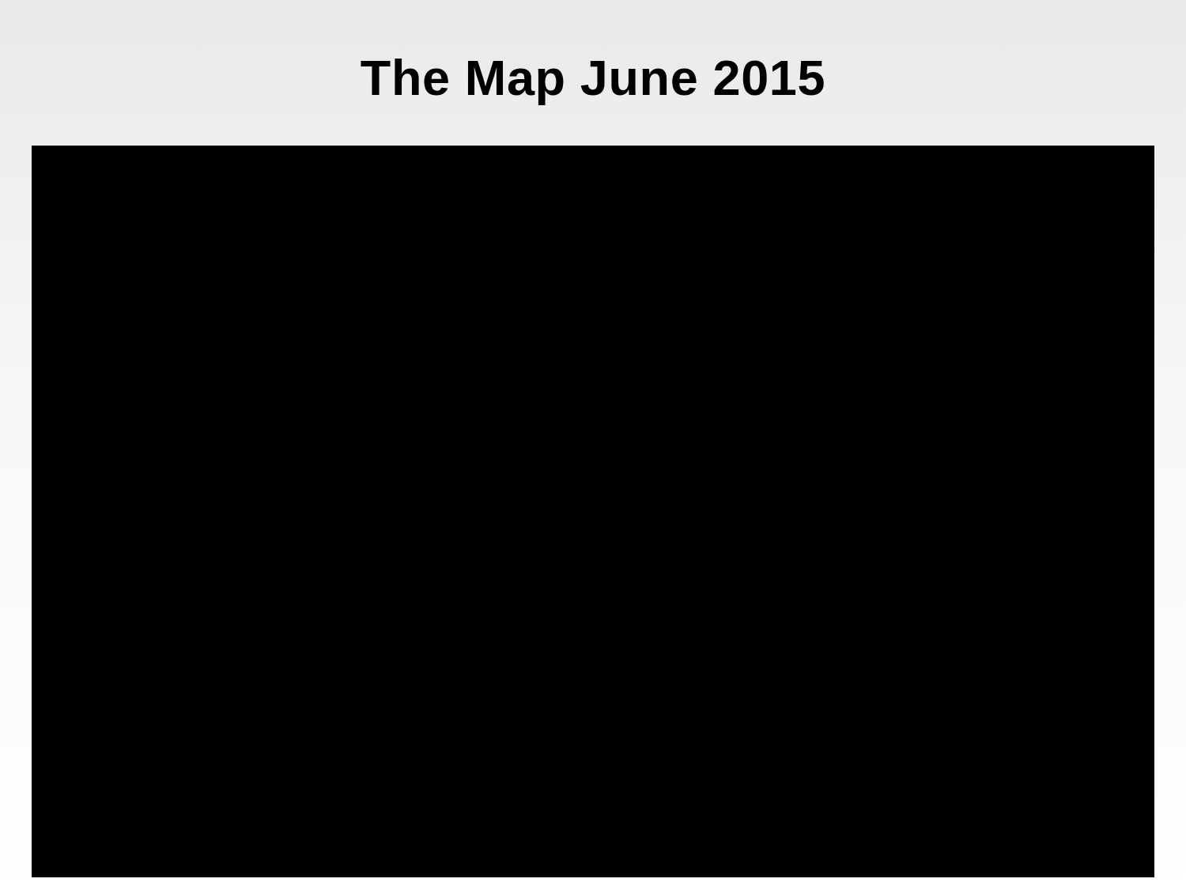The Map June 2015
Satellite composite of the Earth at night showing city lights across the continents.